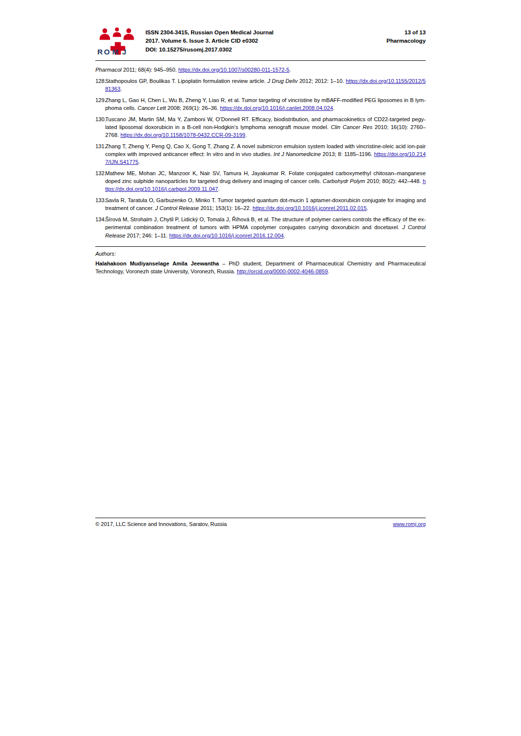R O M J
ISSN 2304-3415, Russian Open Medical Journal
2017. Volume 6. Issue 3. Article CID e0302
DOI: 10.15275/rusomj.2017.0302
13 of 13
Pharmacology
Pharmacol 2011; 68(4): 945–950. https://dx.doi.org/10.1007/s00280-011-1572-5.
128. Stathopoulos GP, Boulikas T. Lipoplatin formulation review article. J Drug Deliv 2012; 2012: 1–10. https://dx.doi.org/10.1155/2012/581363.
129. Zhang L, Gao H, Chen L, Wu B, Zheng Y, Liao R, et al. Tumor targeting of vincristine by mBAFF-modified PEG liposomes in B lymphoma cells. Cancer Lett 2008; 269(1): 26–36. https://dx.doi.org/10.1016/j.canlet.2008.04.024.
130. Tuscano JM, Martin SM, Ma Y, Zamboni W, O’Donnell RT. Efficacy, biodistribution, and pharmacokinetics of CD22-targeted pegylated liposomal doxorubicin in a B-cell non-Hodgkin’s lymphoma xenograft mouse model. Clin Cancer Res 2010; 16(10): 2760–2768. https://dx.doi.org/10.1158/1078-0432.CCR-09-3199.
131. Zhang T, Zheng Y, Peng Q, Cao X, Gong T, Zhang Z. A novel submicron emulsion system loaded with vincristine-oleic acid ion-pair complex with improved anticancer effect: In vitro and in vivo studies. Int J Nanomedicine 2013; 8: 1185–1196. https://doi.org/10.2147/IJN.S41775.
132. Mathew ME, Mohan JC, Manzoor K, Nair SV, Tamura H, Jayakumar R. Folate conjugated carboxymethyl chitosan–manganese doped zinc sulphide nanoparticles for targeted drug delivery and imaging of cancer cells. Carbohydr Polym 2010; 80(2): 442–448. https://dx.doi.org/10.1016/j.carbpol.2009.11.047.
133. Savla R, Taratula O, Garbuzenko O, Minko T. Tumor targeted quantum dot-mucin 1 aptamer-doxorubicin conjugate for imaging and treatment of cancer. J Control Release 2011; 153(1): 16–22. https://dx.doi.org/10.1016/j.jconrel.2011.02.015.
134. Šírová M, Strohalm J, Chytil P, Lidický O, Tomala J, Říhová B, et al. The structure of polymer carriers controls the efficacy of the experimental combination treatment of tumors with HPMA copolymer conjugates carrying doxorubicin and docetaxel. J Control Release 2017; 246: 1–11. https://dx.doi.org/10.1016/j.jconrel.2016.12.004.
Authors:
Halahakoon Mudiyanselage Amila Jeewantha – PhD student, Department of Pharmaceutical Chemistry and Pharmaceutical Technology, Voronezh state University, Voronezh, Russia. http://orcid.org/0000-0002-4046-0859.
© 2017, LLC Science and Innovations, Saratov, Russia
www.romj.org